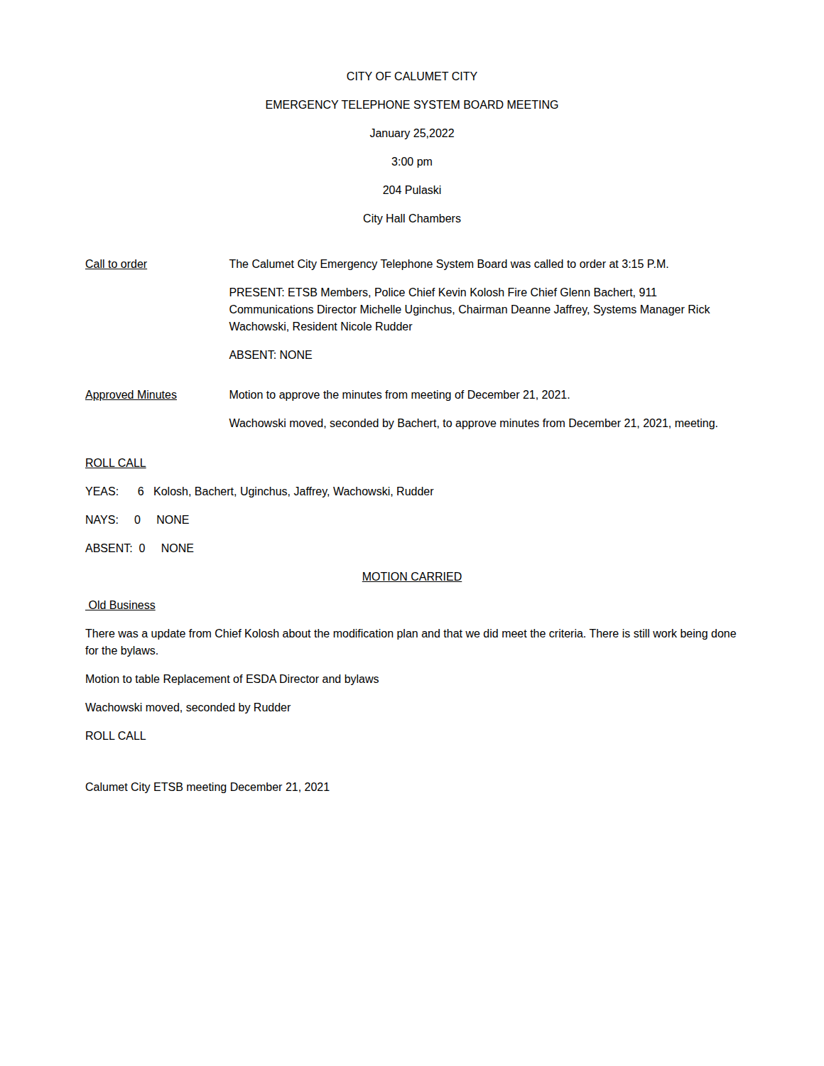CITY OF CALUMET CITY
EMERGENCY TELEPHONE SYSTEM BOARD MEETING
January 25,2022
3:00 pm
204 Pulaski
City Hall Chambers
| Call to order | The Calumet City Emergency Telephone System Board was called to order at 3:15 P.M. PRESENT: ETSB Members, Police Chief Kevin Kolosh Fire Chief Glenn Bachert, 911 Communications Director Michelle Uginchus, Chairman Deanne Jaffrey, Systems Manager Rick Wachowski, Resident Nicole Rudder ABSENT: NONE |
| Approved Minutes | Motion to approve the minutes from meeting of December 21, 2021. Wachowski moved, seconded by Bachert, to approve minutes from December 21, 2021, meeting. |
ROLL CALL
YEAS: 6 Kolosh, Bachert, Uginchus, Jaffrey, Wachowski, Rudder
NAYS: 0 NONE
ABSENT: 0 NONE
MOTION CARRIED
Old Business
There was a update from Chief Kolosh about the modification plan and that we did meet the criteria. There is still work being done for the bylaws.
Motion to table Replacement of ESDA Director and bylaws
Wachowski moved, seconded by Rudder
ROLL CALL
Calumet City ETSB meeting December 21, 2021